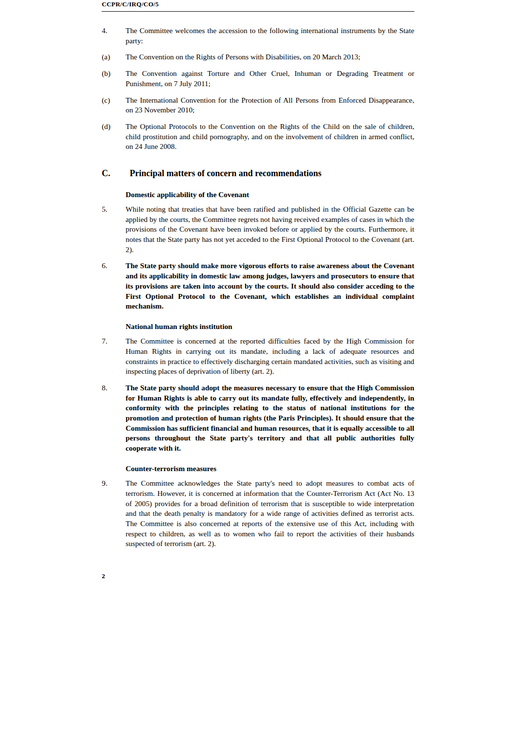CCPR/C/IRQ/CO/5
4. The Committee welcomes the accession to the following international instruments by the State party:
(a) The Convention on the Rights of Persons with Disabilities, on 20 March 2013;
(b) The Convention against Torture and Other Cruel, Inhuman or Degrading Treatment or Punishment, on 7 July 2011;
(c) The International Convention for the Protection of All Persons from Enforced Disappearance, on 23 November 2010;
(d) The Optional Protocols to the Convention on the Rights of the Child on the sale of children, child prostitution and child pornography, and on the involvement of children in armed conflict, on 24 June 2008.
C. Principal matters of concern and recommendations
Domestic applicability of the Covenant
5. While noting that treaties that have been ratified and published in the Official Gazette can be applied by the courts, the Committee regrets not having received examples of cases in which the provisions of the Covenant have been invoked before or applied by the courts. Furthermore, it notes that the State party has not yet acceded to the First Optional Protocol to the Covenant (art. 2).
6. The State party should make more vigorous efforts to raise awareness about the Covenant and its applicability in domestic law among judges, lawyers and prosecutors to ensure that its provisions are taken into account by the courts. It should also consider acceding to the First Optional Protocol to the Covenant, which establishes an individual complaint mechanism.
National human rights institution
7. The Committee is concerned at the reported difficulties faced by the High Commission for Human Rights in carrying out its mandate, including a lack of adequate resources and constraints in practice to effectively discharging certain mandated activities, such as visiting and inspecting places of deprivation of liberty (art. 2).
8. The State party should adopt the measures necessary to ensure that the High Commission for Human Rights is able to carry out its mandate fully, effectively and independently, in conformity with the principles relating to the status of national institutions for the promotion and protection of human rights (the Paris Principles). It should ensure that the Commission has sufficient financial and human resources, that it is equally accessible to all persons throughout the State party's territory and that all public authorities fully cooperate with it.
Counter-terrorism measures
9. The Committee acknowledges the State party's need to adopt measures to combat acts of terrorism. However, it is concerned at information that the Counter-Terrorism Act (Act No. 13 of 2005) provides for a broad definition of terrorism that is susceptible to wide interpretation and that the death penalty is mandatory for a wide range of activities defined as terrorist acts. The Committee is also concerned at reports of the extensive use of this Act, including with respect to children, as well as to women who fail to report the activities of their husbands suspected of terrorism (art. 2).
2